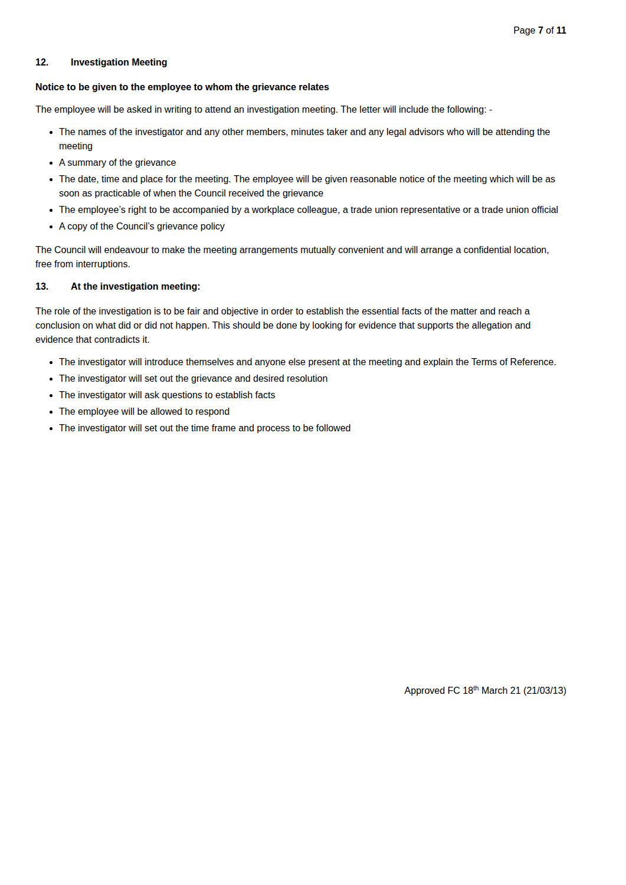Page 7 of 11
12. Investigation Meeting
Notice to be given to the employee to whom the grievance relates
The employee will be asked in writing to attend an investigation meeting. The letter will include the following: -
The names of the investigator and any other members, minutes taker and any legal advisors who will be attending the meeting
A summary of the grievance
The date, time and place for the meeting. The employee will be given reasonable notice of the meeting which will be as soon as practicable of when the Council received the grievance
The employee’s right to be accompanied by a workplace colleague, a trade union representative or a trade union official
A copy of the Council’s grievance policy
The Council will endeavour to make the meeting arrangements mutually convenient and will arrange a confidential location, free from interruptions.
13. At the investigation meeting:
The role of the investigation is to be fair and objective in order to establish the essential facts of the matter and reach a conclusion on what did or did not happen. This should be done by looking for evidence that supports the allegation and evidence that contradicts it.
The investigator will introduce themselves and anyone else present at the meeting and explain the Terms of Reference.
The investigator will set out the grievance and desired resolution
The investigator will ask questions to establish facts
The employee will be allowed to respond
The investigator will set out the time frame and process to be followed
Approved FC 18th March 21 (21/03/13)